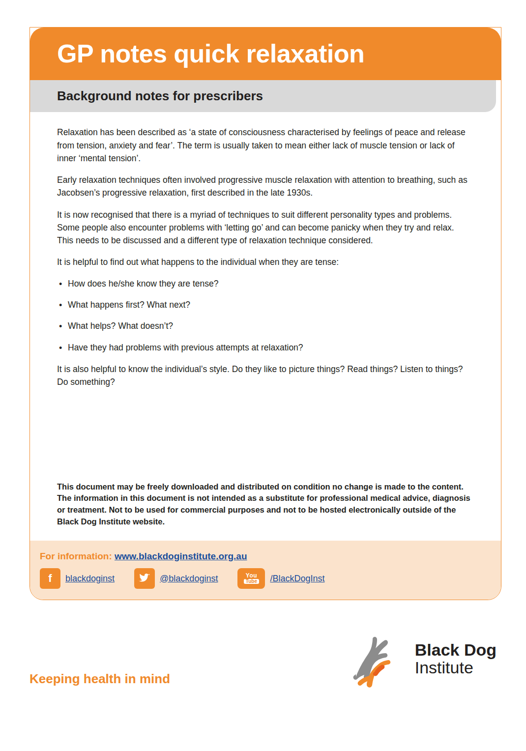GP notes quick relaxation
Background notes for prescribers
Relaxation has been described as ‘a state of consciousness characterised by feelings of peace and release from tension, anxiety and fear’. The term is usually taken to mean either lack of muscle tension or lack of inner ‘mental tension’.
Early relaxation techniques often involved progressive muscle relaxation with attention to breathing, such as Jacobsen’s progressive relaxation, first described in the late 1930s.
It is now recognised that there is a myriad of techniques to suit different personality types and problems. Some people also encounter problems with ‘letting go’ and can become panicky when they try and relax. This needs to be discussed and a different type of relaxation technique considered.
It is helpful to find out what happens to the individual when they are tense:
How does he/she know they are tense?
What happens first? What next?
What helps? What doesn’t?
Have they had problems with previous attempts at relaxation?
It is also helpful to know the individual’s style. Do they like to picture things? Read things? Listen to things? Do something?
This document may be freely downloaded and distributed on condition no change is made to the content. The information in this document is not intended as a substitute for professional medical advice, diagnosis or treatment. Not to be used for commercial purposes and not to be hosted electronically outside of the Black Dog Institute website.
For information: www.blackdoginstitute.org.au
f blackdoginst
@blackdoginst
You Tube /BlackDogInst
Keeping health in mind
Black Dog Institute